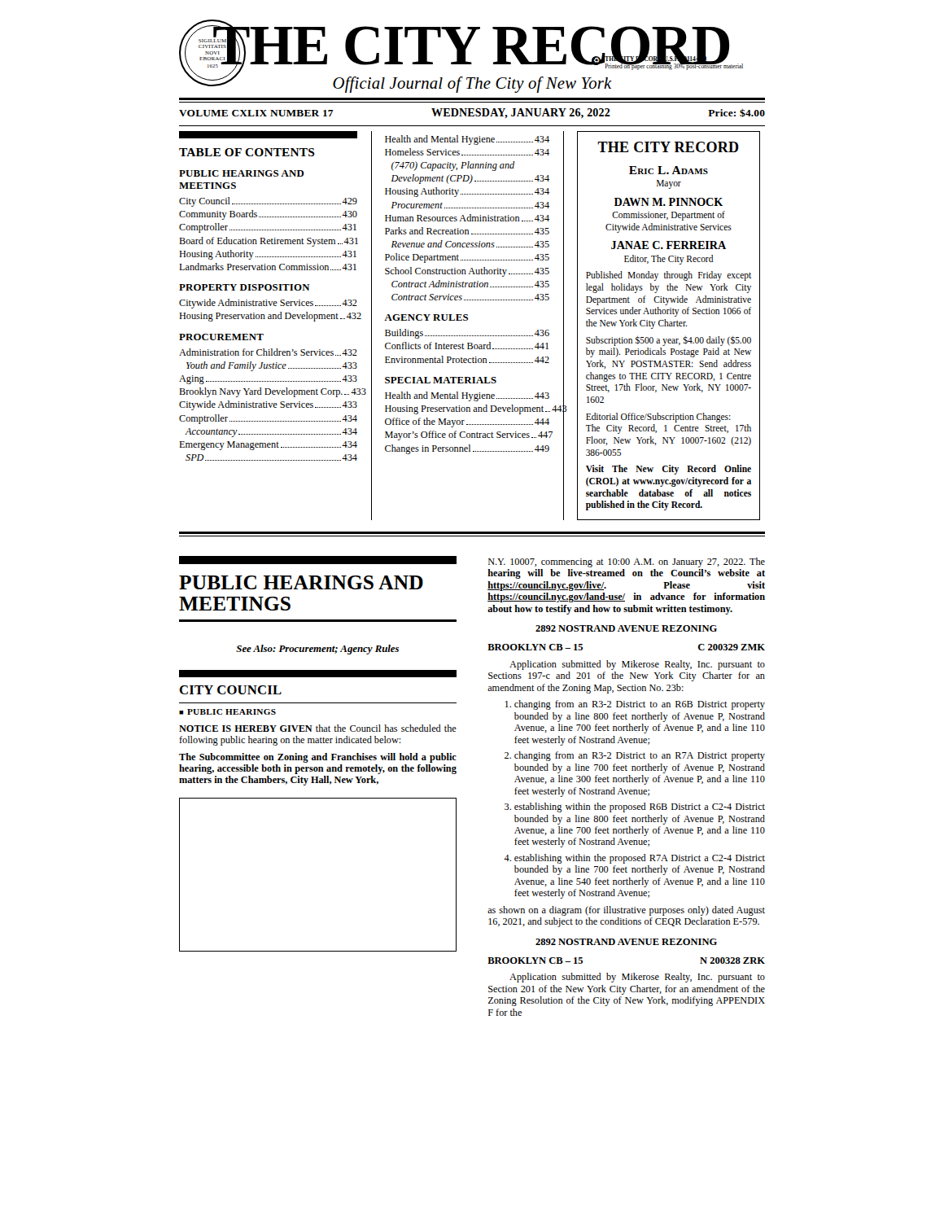SIGILLUM
CIVITATIS
NOVI
EBORACI
1625
THE CITY RECORD
Official Journal of The City of New York
♻
THE CITY RECORD U.S.P.S.0114-660
Printed on paper containing 30% post-consumer material
VOLUME CXLIX NUMBER 17
WEDNESDAY, JANUARY 26, 2022
Price: $4.00
TABLE OF CONTENTS
PUBLIC HEARINGS AND MEETINGS
City Council 429
Community Boards 430
Comptroller 431
Board of Education Retirement System 431
Housing Authority 431
Landmarks Preservation Commission 431
PROPERTY DISPOSITION
Citywide Administrative Services 432
Housing Preservation and Development 432
PROCUREMENT
Administration for Children’s Services 432
Youth and Family Justice 433
Aging 433
Brooklyn Navy Yard Development Corp. 433
Citywide Administrative Services 433
Comptroller 434
Accountancy 434
Emergency Management 434
SPD 434
Health and Mental Hygiene 434
Homeless Services 434
(7470) Capacity, Planning and
Development (CPD) 434
Housing Authority 434
Procurement 434
Human Resources Administration 434
Parks and Recreation 435
Revenue and Concessions 435
Police Department 435
School Construction Authority 435
Contract Administration 435
Contract Services 435
AGENCY RULES
Buildings 436
Conflicts of Interest Board 441
Environmental Protection 442
SPECIAL MATERIALS
Health and Mental Hygiene 443
Housing Preservation and Development 443
Office of the Mayor 444
Mayor’s Office of Contract Services 447
Changes in Personnel 449
THE CITY RECORD
Eric L. Adams
Mayor
DAWN M. PINNOCK
Commissioner, Department of
Citywide Administrative Services
JANAE C. FERREIRA
Editor, The City Record
Published Monday through Friday except legal holidays by the New York City Department of Citywide Administrative Services under Authority of Section 1066 of the New York City Charter.
Subscription $500 a year, $4.00 daily ($5.00 by mail). Periodicals Postage Paid at New York, NY POSTMASTER: Send address changes to THE CITY RECORD, 1 Centre Street, 17th Floor, New York, NY 10007-1602
Editorial Office/Subscription Changes:
The City Record, 1 Centre Street, 17th Floor, New York, NY 10007-1602 (212) 386-0055
Visit The New City Record Online (CROL) at www.nyc.gov/cityrecord for a searchable database of all notices published in the City Record.
PUBLIC HEARINGS AND
MEETINGS
See Also: Procurement; Agency Rules
CITY COUNCIL
PUBLIC HEARINGS
NOTICE IS HEREBY GIVEN that the Council has scheduled the following public hearing on the matter indicated below:
The Subcommittee on Zoning and Franchises will hold a public hearing, accessible both in person and remotely, on the following matters in the Chambers, City Hall, New York,
N.Y. 10007, commencing at 10:00 A.M. on January 27, 2022. The hearing will be live-streamed on the Council’s website at https://council.nyc.gov/live/. Please visit https://council.nyc.gov/land-use/ in advance for information about how to testify and how to submit written testimony.
2892 NOSTRAND AVENUE REZONING
BROOKLYN CB – 15 C 200329 ZMK
Application submitted by Mikerose Realty, Inc. pursuant to Sections 197-c and 201 of the New York City Charter for an amendment of the Zoning Map, Section No. 23b:
changing from an R3-2 District to an R6B District property bounded by a line 800 feet northerly of Avenue P, Nostrand Avenue, a line 700 feet northerly of Avenue P, and a line 110 feet westerly of Nostrand Avenue;
changing from an R3-2 District to an R7A District property bounded by a line 700 feet northerly of Avenue P, Nostrand Avenue, a line 300 feet northerly of Avenue P, and a line 110 feet westerly of Nostrand Avenue;
establishing within the proposed R6B District a C2-4 District bounded by a line 800 feet northerly of Avenue P, Nostrand Avenue, a line 700 feet northerly of Avenue P, and a line 110 feet westerly of Nostrand Avenue;
establishing within the proposed R7A District a C2-4 District bounded by a line 700 feet northerly of Avenue P, Nostrand Avenue, a line 540 feet northerly of Avenue P, and a line 110 feet westerly of Nostrand Avenue;
as shown on a diagram (for illustrative purposes only) dated August 16, 2021, and subject to the conditions of CEQR Declaration E-579.
2892 NOSTRAND AVENUE REZONING
BROOKLYN CB – 15 N 200328 ZRK
Application submitted by Mikerose Realty, Inc. pursuant to Section 201 of the New York City Charter, for an amendment of the Zoning Resolution of the City of New York, modifying APPENDIX F for the